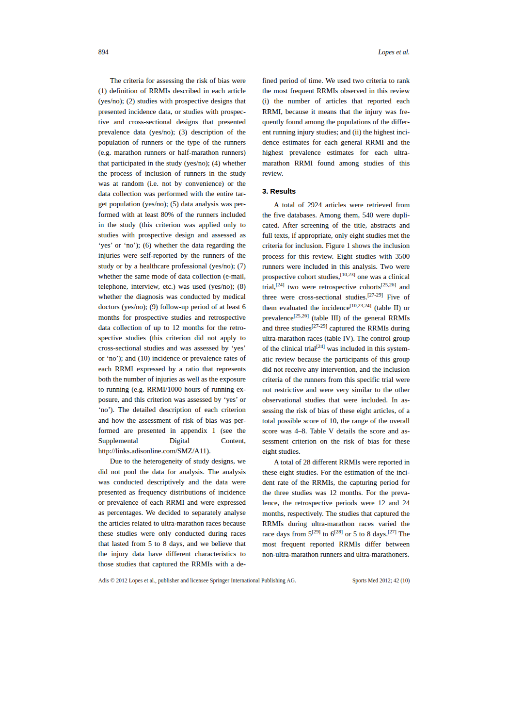894 Lopes et al.
The criteria for assessing the risk of bias were (1) definition of RRMIs described in each article (yes/no); (2) studies with prospective designs that presented incidence data, or studies with prospective and cross-sectional designs that presented prevalence data (yes/no); (3) description of the population of runners or the type of the runners (e.g. marathon runners or half-marathon runners) that participated in the study (yes/no); (4) whether the process of inclusion of runners in the study was at random (i.e. not by convenience) or the data collection was performed with the entire target population (yes/no); (5) data analysis was performed with at least 80% of the runners included in the study (this criterion was applied only to studies with prospective design and assessed as ‘yes’ or ‘no’); (6) whether the data regarding the injuries were self-reported by the runners of the study or by a healthcare professional (yes/no); (7) whether the same mode of data collection (e-mail, telephone, interview, etc.) was used (yes/no); (8) whether the diagnosis was conducted by medical doctors (yes/no); (9) follow-up period of at least 6 months for prospective studies and retrospective data collection of up to 12 months for the retrospective studies (this criterion did not apply to cross-sectional studies and was assessed by ‘yes’ or ‘no’); and (10) incidence or prevalence rates of each RRMI expressed by a ratio that represents both the number of injuries as well as the exposure to running (e.g. RRMI/1000 hours of running exposure, and this criterion was assessed by ‘yes’ or ‘no’). The detailed description of each criterion and how the assessment of risk of bias was performed are presented in appendix 1 (see the Supplemental Digital Content, http://links.adisonline.com/SMZ/A11).
Due to the heterogeneity of study designs, we did not pool the data for analysis. The analysis was conducted descriptively and the data were presented as frequency distributions of incidence or prevalence of each RRMI and were expressed as percentages. We decided to separately analyse the articles related to ultra-marathon races because these studies were only conducted during races that lasted from 5 to 8 days, and we believe that the injury data have different characteristics to those studies that captured the RRMIs with a defined period of time. We used two criteria to rank the most frequent RRMIs observed in this review (i) the number of articles that reported each RRMI, because it means that the injury was frequently found among the populations of the different running injury studies; and (ii) the highest incidence estimates for each general RRMI and the highest prevalence estimates for each ultra-marathon RRMI found among studies of this review.
3. Results
A total of 2924 articles were retrieved from the five databases. Among them, 540 were duplicated. After screening of the title, abstracts and full texts, if appropriate, only eight studies met the criteria for inclusion. Figure 1 shows the inclusion process for this review. Eight studies with 3500 runners were included in this analysis. Two were prospective cohort studies,[10,23] one was a clinical trial,[24] two were retrospective cohorts[25,26] and three were cross-sectional studies.[27-29] Five of them evaluated the incidence[10,23,24] (table II) or prevalence[25,26] (table III) of the general RRMIs and three studies[27-29] captured the RRMIs during ultra-marathon races (table IV). The control group of the clinical trial[24] was included in this systematic review because the participants of this group did not receive any intervention, and the inclusion criteria of the runners from this specific trial were not restrictive and were very similar to the other observational studies that were included. In assessing the risk of bias of these eight articles, of a total possible score of 10, the range of the overall score was 4–8. Table V details the score and assessment criterion on the risk of bias for these eight studies.
A total of 28 different RRMIs were reported in these eight studies. For the estimation of the incident rate of the RRMIs, the capturing period for the three studies was 12 months. For the prevalence, the retrospective periods were 12 and 24 months, respectively. The studies that captured the RRMIs during ultra-marathon races varied the race days from 5[29] to 6[28] or 5 to 8 days.[27] The most frequent reported RRMIs differ between non-ultra-marathon runners and ultra-marathoners.
Adis © 2012 Lopes et al., publisher and licensee Springer International Publishing AG. Sports Med 2012; 42 (10)